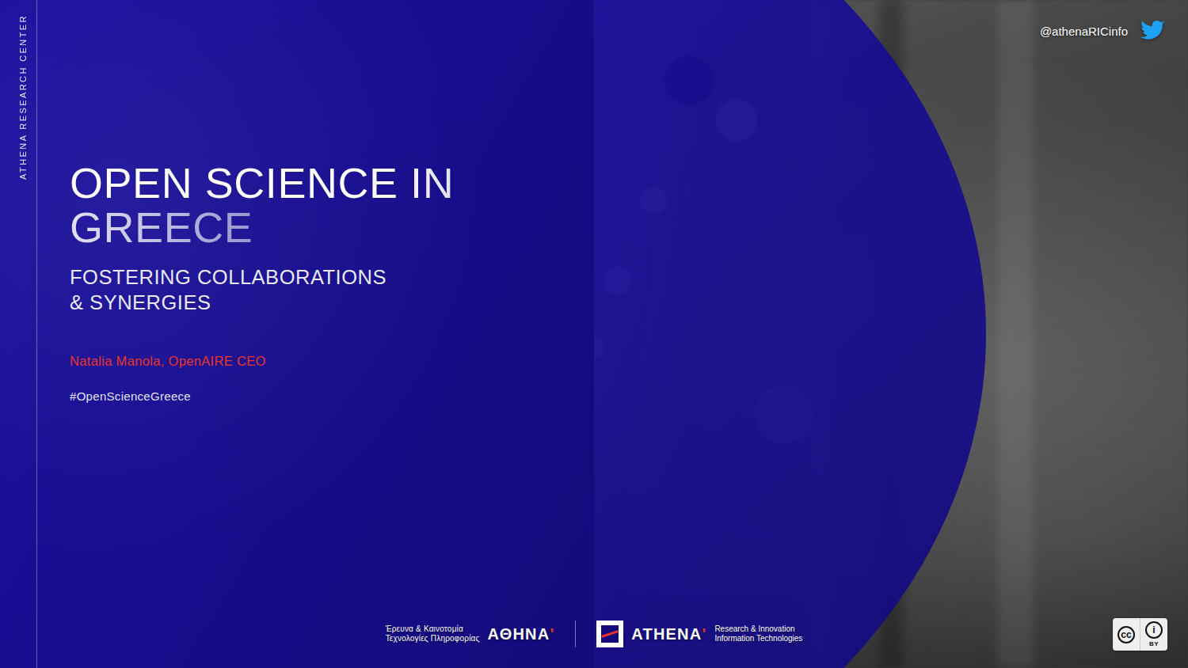Athena Research Center
@athenaRICinfo
OPEN SCIENCE IN GREECE
FOSTERING COLLABORATIONS
& SYNERGIES
Natalia Manola, OpenAIRE CEO
#OpenScienceGreece
Έρευνα & Καινοτομία
Τεχνολογίες Πληροφορίας
ΑΘΗΝΑ'
ATHENA'
Research & Innovation
Information Technologies
cc
i
BY